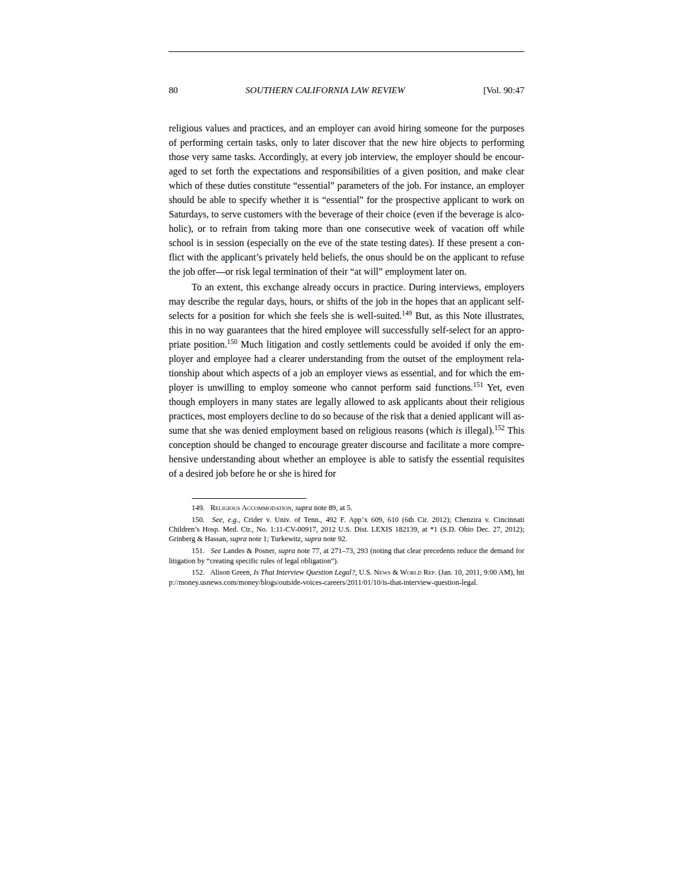80
SOUTHERN CALIFORNIA LAW REVIEW
[Vol. 90:47
religious values and practices, and an employer can avoid hiring someone for the purposes of performing certain tasks, only to later discover that the new hire objects to performing those very same tasks. Accordingly, at every job interview, the employer should be encouraged to set forth the expectations and responsibilities of a given position, and make clear which of these duties constitute “essential” parameters of the job. For instance, an employer should be able to specify whether it is “essential” for the prospective applicant to work on Saturdays, to serve customers with the beverage of their choice (even if the beverage is alcoholic), or to refrain from taking more than one consecutive week of vacation off while school is in session (especially on the eve of the state testing dates). If these present a conflict with the applicant’s privately held beliefs, the onus should be on the applicant to refuse the job offer—or risk legal termination of their “at will” employment later on.
To an extent, this exchange already occurs in practice. During interviews, employers may describe the regular days, hours, or shifts of the job in the hopes that an applicant self-selects for a position for which she feels she is well-suited.149 But, as this Note illustrates, this in no way guarantees that the hired employee will successfully self-select for an appropriate position.150 Much litigation and costly settlements could be avoided if only the employer and employee had a clearer understanding from the outset of the employment relationship about which aspects of a job an employer views as essential, and for which the employer is unwilling to employ someone who cannot perform said functions.151 Yet, even though employers in many states are legally allowed to ask applicants about their religious practices, most employers decline to do so because of the risk that a denied applicant will assume that she was denied employment based on religious reasons (which is illegal).152 This conception should be changed to encourage greater discourse and facilitate a more comprehensive understanding about whether an employee is able to satisfy the essential requisites of a desired job before he or she is hired for
149. Religious Accommodation, supra note 89, at 5.
150. See, e.g., Crider v. Univ. of Tenn., 492 F. App’x 609, 610 (6th Cir. 2012); Chenzira v. Cincinnati Children’s Hosp. Med. Ctr., No. 1:11-CV-00917, 2012 U.S. Dist. LEXIS 182139, at *1 (S.D. Ohio Dec. 27, 2012); Grinberg & Hassan, supra note 1; Turkewitz, supra note 92.
151. See Landes & Posner, supra note 77, at 271–73, 293 (noting that clear precedents reduce the demand for litigation by “creating specific rules of legal obligation”).
152. Alison Green, Is That Interview Question Legal?, U.S. News & World Rep. (Jan. 10, 2011, 9:00 AM), http://money.usnews.com/money/blogs/outside-voices-careers/2011/01/10/is-that-interview-question-legal.